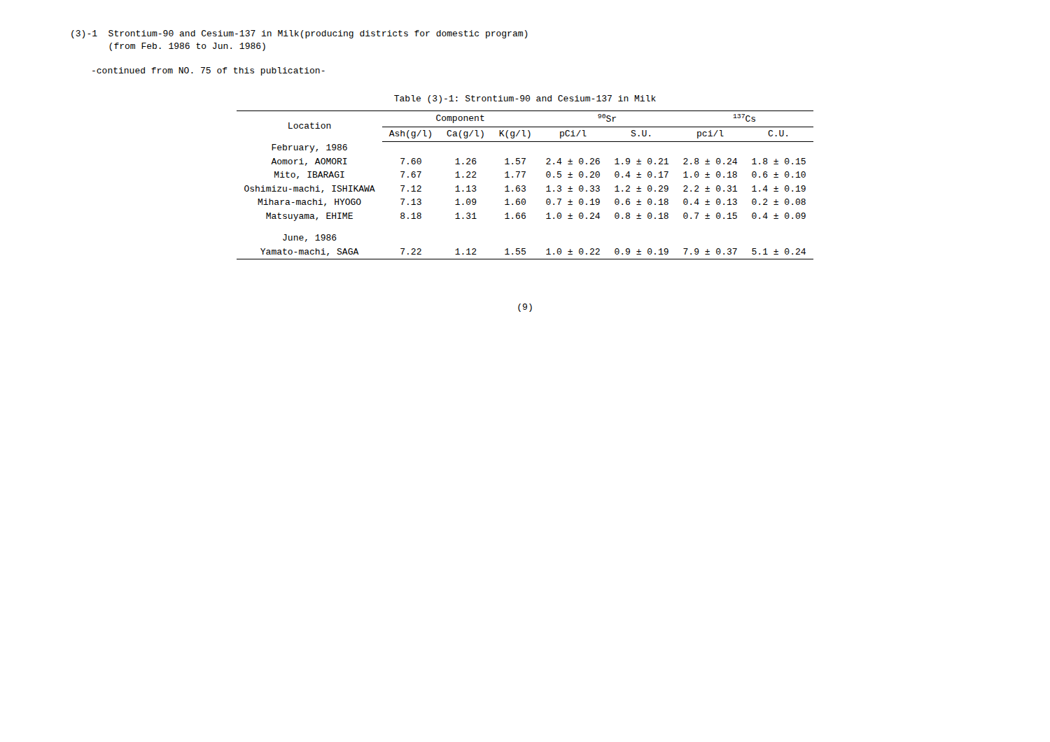(3)-1 Strontium-90 and Cesium-137 in Milk(producing districts for domestic program)
(from Feb. 1986 to Jun. 1986)
-continued from NO. 75 of this publication-
Table (3)-1: Strontium-90 and Cesium-137 in Milk
| Location | Component | 90 Sr | 137 Cs |
| --- | --- | --- | --- |
| Ash(g/l) | Ca(g/l) | K(g/l) | pCi/l | S.U. | pci/l | C.U. |
| February, 1986 | | | | | | | |
| Aomori, AOMORI | 7.60 | 1.26 | 1.57 | 2.4 ± 0.26 | 1.9 ± 0.21 | 2.8 ± 0.24 | 1.8 ± 0.15 |
| Mito, IBARAGI | 7.67 | 1.22 | 1.77 | 0.5 ± 0.20 | 0.4 ± 0.17 | 1.0 ± 0.18 | 0.6 ± 0.10 |
| Oshimizu-machi, ISHIKAWA | 7.12 | 1.13 | 1.63 | 1.3 ± 0.33 | 1.2 ± 0.29 | 2.2 ± 0.31 | 1.4 ± 0.19 |
| Mihara-machi, HYOGO | 7.13 | 1.09 | 1.60 | 0.7 ± 0.19 | 0.6 ± 0.18 | 0.4 ± 0.13 | 0.2 ± 0.08 |
| Matsuyama, EHIME | 8.18 | 1.31 | 1.66 | 1.0 ± 0.24 | 0.8 ± 0.18 | 0.7 ± 0.15 | 0.4 ± 0.09 |
| June, 1986 | | | | | | | |
| Yamato-machi, SAGA | 7.22 | 1.12 | 1.55 | 1.0 ± 0.22 | 0.9 ± 0.19 | 7.9 ± 0.37 | 5.1 ± 0.24 |
(9)